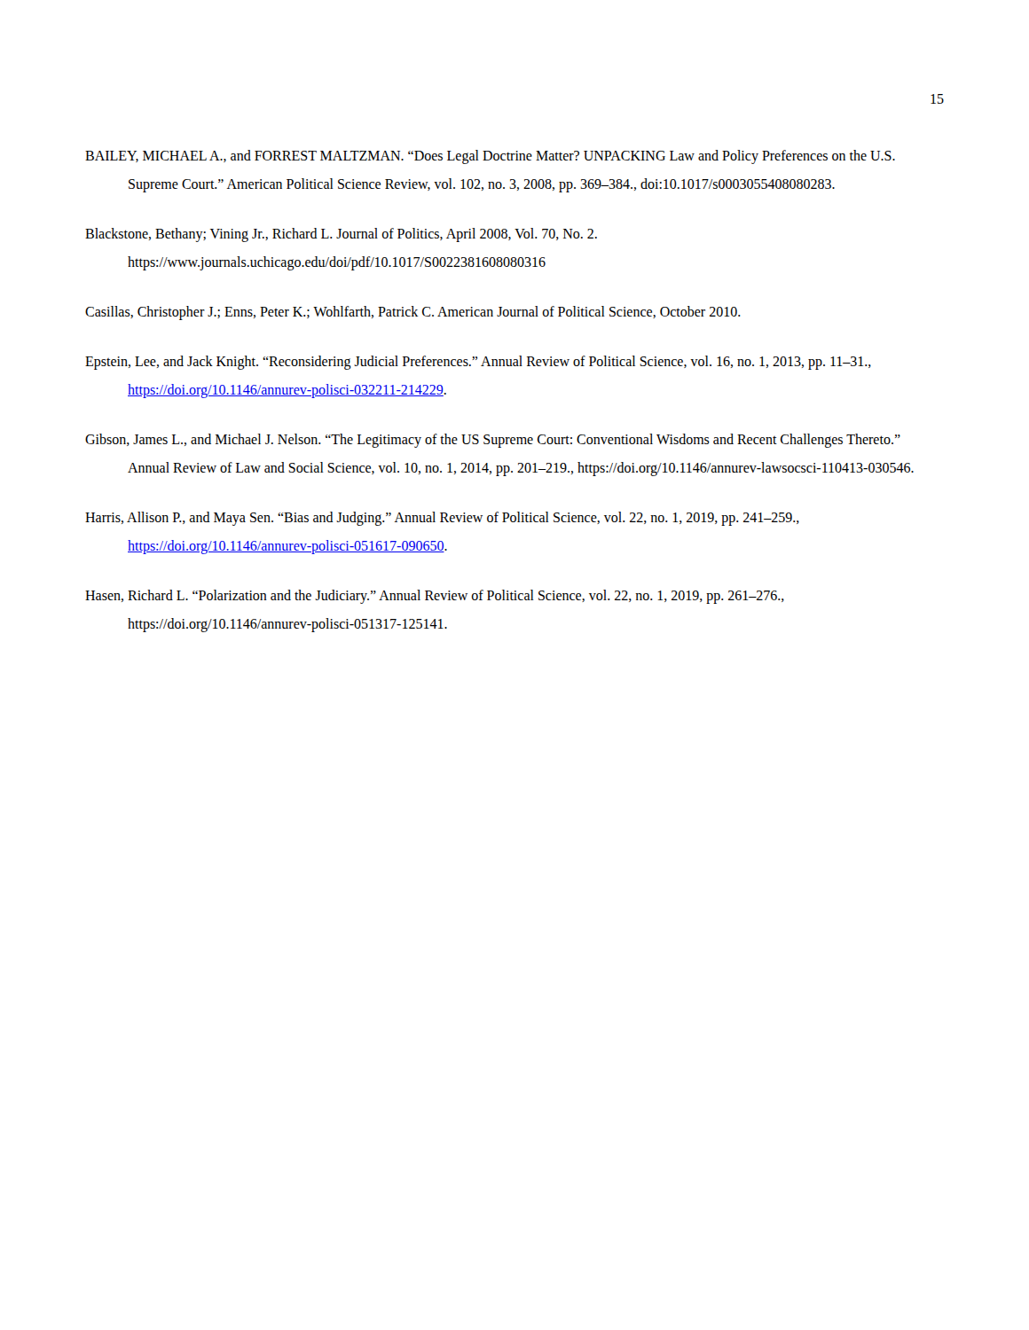15
BAILEY, MICHAEL A., and FORREST MALTZMAN. “Does Legal Doctrine Matter? UNPACKING Law and Policy Preferences on the U.S. Supreme Court.” American Political Science Review, vol. 102, no. 3, 2008, pp. 369–384., doi:10.1017/s0003055408080283.
Blackstone, Bethany; Vining Jr., Richard L. Journal of Politics, April 2008, Vol. 70, No. 2. https://www.journals.uchicago.edu/doi/pdf/10.1017/S0022381608080316
Casillas, Christopher J.; Enns, Peter K.; Wohlfarth, Patrick C. American Journal of Political Science, October 2010.
Epstein, Lee, and Jack Knight. “Reconsidering Judicial Preferences.” Annual Review of Political Science, vol. 16, no. 1, 2013, pp. 11–31., https://doi.org/10.1146/annurev-polisci-032211-214229.
Gibson, James L., and Michael J. Nelson. “The Legitimacy of the US Supreme Court: Conventional Wisdoms and Recent Challenges Thereto.” Annual Review of Law and Social Science, vol. 10, no. 1, 2014, pp. 201–219., https://doi.org/10.1146/annurev-lawsocsci-110413-030546.
Harris, Allison P., and Maya Sen. “Bias and Judging.” Annual Review of Political Science, vol. 22, no. 1, 2019, pp. 241–259., https://doi.org/10.1146/annurev-polisci-051617-090650.
Hasen, Richard L. “Polarization and the Judiciary.” Annual Review of Political Science, vol. 22, no. 1, 2019, pp. 261–276., https://doi.org/10.1146/annurev-polisci-051317-125141.